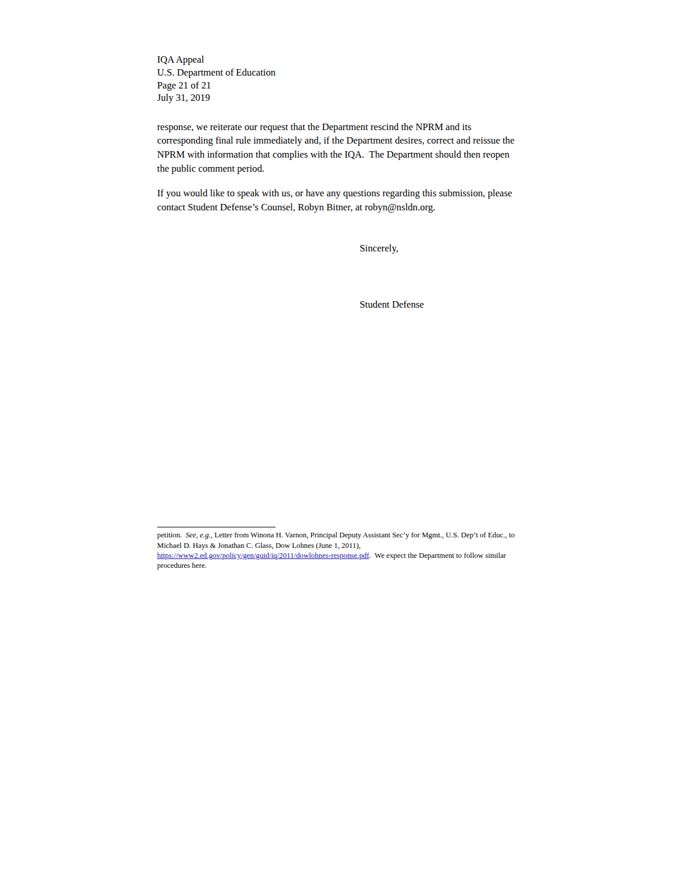IQA Appeal
U.S. Department of Education
Page 21 of 21
July 31, 2019
response, we reiterate our request that the Department rescind the NPRM and its corresponding final rule immediately and, if the Department desires, correct and reissue the NPRM with information that complies with the IQA. The Department should then reopen the public comment period.
If you would like to speak with us, or have any questions regarding this submission, please contact Student Defense’s Counsel, Robyn Bitner, at robyn@nsldn.org.
Sincerely,
Student Defense
petition. See, e.g., Letter from Winona H. Varnon, Principal Deputy Assistant Sec’y for Mgmt., U.S. Dep’t of Educ., to Michael D. Hays & Jonathan C. Glass, Dow Lohnes (June 1, 2011), https://www2.ed.gov/policy/gen/guid/iq/2011/dowlohnes-response.pdf. We expect the Department to follow similar procedures here.